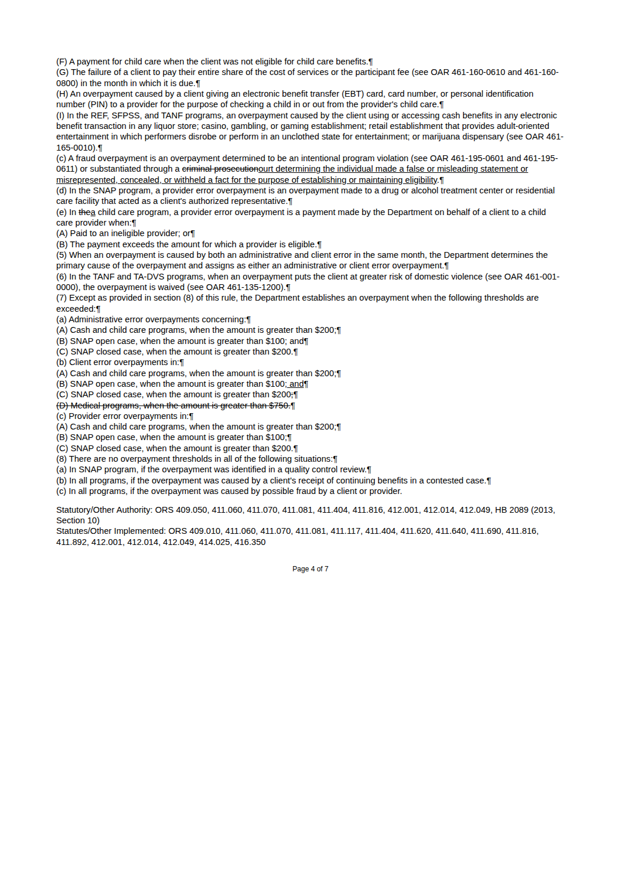(F) A payment for child care when the client was not eligible for child care benefits.¶
(G) The failure of a client to pay their entire share of the cost of services or the participant fee (see OAR 461-160-0610 and 461-160-0800) in the month in which it is due.¶
(H) An overpayment caused by a client giving an electronic benefit transfer (EBT) card, card number, or personal identification number (PIN) to a provider for the purpose of checking a child in or out from the provider's child care.¶
(I) In the REF, SFPSS, and TANF programs, an overpayment caused by the client using or accessing cash benefits in any electronic benefit transaction in any liquor store; casino, gambling, or gaming establishment; retail establishment that provides adult-oriented entertainment in which performers disrobe or perform in an unclothed state for entertainment; or marijuana dispensary (see OAR 461-165-0010).¶
(c) A fraud overpayment is an overpayment determined to be an intentional program violation (see OAR 461-195-0601 and 461-195-0611) or substantiated through a criminal prosecutionourt determining the individual made a false or misleading statement or misrepresented, concealed, or withheld a fact for the purpose of establishing or maintaining eligibility.¶
(d) In the SNAP program, a provider error overpayment is an overpayment made to a drug or alcohol treatment center or residential care facility that acted as a client's authorized representative.¶
(e) In thea child care program, a provider error overpayment is a payment made by the Department on behalf of a client to a child care provider when:¶
(A) Paid to an ineligible provider; or¶
(B) The payment exceeds the amount for which a provider is eligible.¶
(5) When an overpayment is caused by both an administrative and client error in the same month, the Department determines the primary cause of the overpayment and assigns as either an administrative or client error overpayment.¶
(6) In the TANF and TA-DVS programs, when an overpayment puts the client at greater risk of domestic violence (see OAR 461-001-0000), the overpayment is waived (see OAR 461-135-1200).¶
(7) Except as provided in section (8) of this rule, the Department establishes an overpayment when the following thresholds are exceeded:¶
(a) Administrative error overpayments concerning:¶
(A) Cash and child care programs, when the amount is greater than $200;¶
(B) SNAP open case, when the amount is greater than $100; and¶
(C) SNAP closed case, when the amount is greater than $200.¶
(b) Client error overpayments in:¶
(A) Cash and child care programs, when the amount is greater than $200;¶
(B) SNAP open case, when the amount is greater than $100; and¶
(C) SNAP closed case, when the amount is greater than $200;¶
(D) Medical programs, when the amount is greater than $750.¶
(c) Provider error overpayments in:¶
(A) Cash and child care programs, when the amount is greater than $200;¶
(B) SNAP open case, when the amount is greater than $100;¶
(C) SNAP closed case, when the amount is greater than $200.¶
(8) There are no overpayment thresholds in all of the following situations:¶
(a) In SNAP program, if the overpayment was identified in a quality control review.¶
(b) In all programs, if the overpayment was caused by a client's receipt of continuing benefits in a contested case.¶
(c) In all programs, if the overpayment was caused by possible fraud by a client or provider.
Statutory/Other Authority: ORS 409.050, 411.060, 411.070, 411.081, 411.404, 411.816, 412.001, 412.014, 412.049, HB 2089 (2013, Section 10)
Statutes/Other Implemented: ORS 409.010, 411.060, 411.070, 411.081, 411.117, 411.404, 411.620, 411.640, 411.690, 411.816, 411.892, 412.001, 412.014, 412.049, 414.025, 416.350
Page 4 of 7